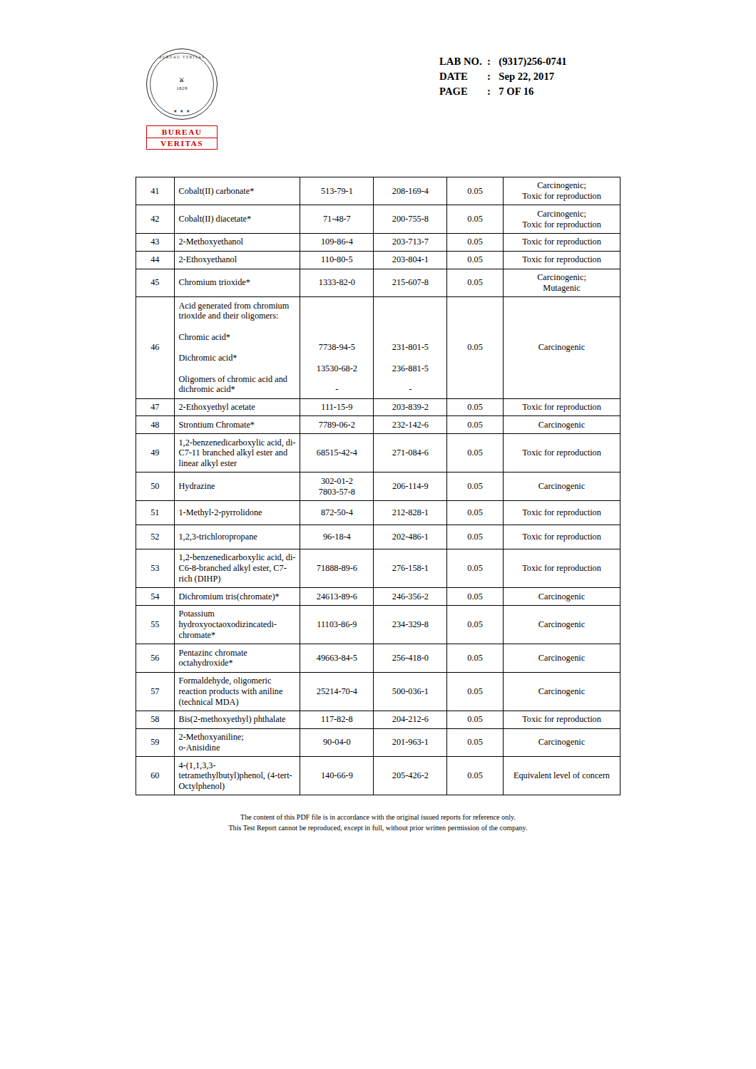BUREAU VERITAS
⚔
1828
★ ★ ★
BUREAU
VERITAS
| LAB NO. | : | (9317)256-0741 |
| DATE | : | Sep 22, 2017 |
| PAGE | : | 7 OF 16 |
| 41 | Cobalt(II) carbonate* | 513-79-1 | 208-169-4 | 0.05 | Carcinogenic; Toxic for reproduction |
| 42 | Cobalt(II) diacetate* | 71-48-7 | 200-755-8 | 0.05 | Carcinogenic; Toxic for reproduction |
| 43 | 2-Methoxyethanol | 109-86-4 | 203-713-7 | 0.05 | Toxic for reproduction |
| 44 | 2-Ethoxyethanol | 110-80-5 | 203-804-1 | 0.05 | Toxic for reproduction |
| 45 | Chromium trioxide* | 1333-82-0 | 215-607-8 | 0.05 | Carcinogenic; Mutagenic |
| 46 | Acid generated from chromium trioxide and their oligomers: Chromic acid* Dichromic acid* Oligomers of chromic acid and dichromic acid* | 7738-94-5 13530-68-2 - | 231-801-5 236-881-5 - | 0.05 | Carcinogenic |
| 47 | 2-Ethoxyethyl acetate | 111-15-9 | 203-839-2 | 0.05 | Toxic for reproduction |
| 48 | Strontium Chromate* | 7789-06-2 | 232-142-6 | 0.05 | Carcinogenic |
| 49 | 1,2-benzenedicarboxylic acid, di-C7-11 branched alkyl ester and linear alkyl ester | 68515-42-4 | 271-084-6 | 0.05 | Toxic for reproduction |
| 50 | Hydrazine | 302-01-2 7803-57-8 | 206-114-9 | 0.05 | Carcinogenic |
| 51 | 1-Methyl-2-pyrrolidone | 872-50-4 | 212-828-1 | 0.05 | Toxic for reproduction |
| 52 | 1,2,3-trichloropropane | 96-18-4 | 202-486-1 | 0.05 | Toxic for reproduction |
| 53 | 1,2-benzenedicarboxylic acid, di-C6-8-branched alkyl ester, C7-rich (DIHP) | 71888-89-6 | 276-158-1 | 0.05 | Toxic for reproduction |
| 54 | Dichromium tris(chromate)* | 24613-89-6 | 246-356-2 | 0.05 | Carcinogenic |
| 55 | Potassium hydroxyoctaoxodizincatedi-chromate* | 11103-86-9 | 234-329-8 | 0.05 | Carcinogenic |
| 56 | Pentazinc chromate octahydroxide* | 49663-84-5 | 256-418-0 | 0.05 | Carcinogenic |
| 57 | Formaldehyde, oligomeric reaction products with aniline (technical MDA) | 25214-70-4 | 500-036-1 | 0.05 | Carcinogenic |
| 58 | Bis(2-methoxyethyl) phthalate | 117-82-8 | 204-212-6 | 0.05 | Toxic for reproduction |
| 59 | 2-Methoxyaniline; o-Anisidine | 90-04-0 | 201-963-1 | 0.05 | Carcinogenic |
| 60 | 4-(1,1,3,3-tetramethylbutyl)phenol, (4-tert-Octylphenol) | 140-66-9 | 205-426-2 | 0.05 | Equivalent level of concern |
The content of this PDF file is in accordance with the original issued reports for reference only.
This Test Report cannot be reproduced, except in full, without prior written permission of the company.